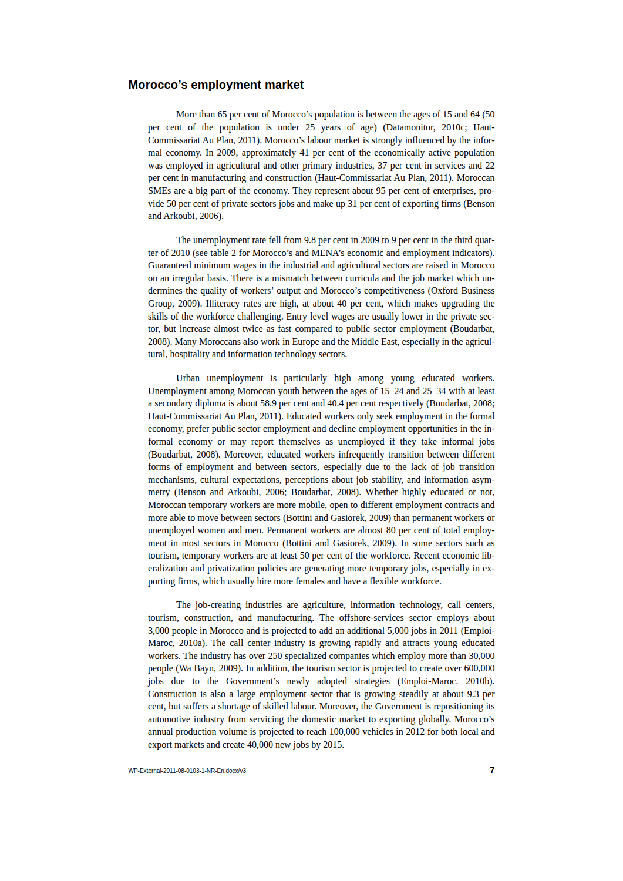Morocco’s employment market
More than 65 per cent of Morocco’s population is between the ages of 15 and 64 (50 per cent of the population is under 25 years of age) (Datamonitor, 2010c; Haut-Commissariat Au Plan, 2011). Morocco’s labour market is strongly influenced by the informal economy. In 2009, approximately 41 per cent of the economically active population was employed in agricultural and other primary industries, 37 per cent in services and 22 per cent in manufacturing and construction (Haut-Commissariat Au Plan, 2011). Moroccan SMEs are a big part of the economy. They represent about 95 per cent of enterprises, provide 50 per cent of private sectors jobs and make up 31 per cent of exporting firms (Benson and Arkoubi, 2006).
The unemployment rate fell from 9.8 per cent in 2009 to 9 per cent in the third quarter of 2010 (see table 2 for Morocco’s and MENA’s economic and employment indicators). Guaranteed minimum wages in the industrial and agricultural sectors are raised in Morocco on an irregular basis. There is a mismatch between curricula and the job market which undermines the quality of workers’ output and Morocco’s competitiveness (Oxford Business Group, 2009). Illiteracy rates are high, at about 40 per cent, which makes upgrading the skills of the workforce challenging. Entry level wages are usually lower in the private sector, but increase almost twice as fast compared to public sector employment (Boudarbat, 2008). Many Moroccans also work in Europe and the Middle East, especially in the agricultural, hospitality and information technology sectors.
Urban unemployment is particularly high among young educated workers. Unemployment among Moroccan youth between the ages of 15–24 and 25–34 with at least a secondary diploma is about 58.9 per cent and 40.4 per cent respectively (Boudarbat, 2008; Haut-Commissariat Au Plan, 2011). Educated workers only seek employment in the formal economy, prefer public sector employment and decline employment opportunities in the informal economy or may report themselves as unemployed if they take informal jobs (Boudarbat, 2008). Moreover, educated workers infrequently transition between different forms of employment and between sectors, especially due to the lack of job transition mechanisms, cultural expectations, perceptions about job stability, and information asymmetry (Benson and Arkoubi, 2006; Boudarbat, 2008). Whether highly educated or not, Moroccan temporary workers are more mobile, open to different employment contracts and more able to move between sectors (Bottini and Gasiorek, 2009) than permanent workers or unemployed women and men. Permanent workers are almost 80 per cent of total employment in most sectors in Morocco (Bottini and Gasiorek, 2009). In some sectors such as tourism, temporary workers are at least 50 per cent of the workforce. Recent economic liberalization and privatization policies are generating more temporary jobs, especially in exporting firms, which usually hire more females and have a flexible workforce.
The job-creating industries are agriculture, information technology, call centers, tourism, construction, and manufacturing. The offshore-services sector employs about 3,000 people in Morocco and is projected to add an additional 5,000 jobs in 2011 (Emploi-Maroc, 2010a). The call center industry is growing rapidly and attracts young educated workers. The industry has over 250 specialized companies which employ more than 30,000 people (Wa Bayn, 2009). In addition, the tourism sector is projected to create over 600,000 jobs due to the Government’s newly adopted strategies (Emploi-Maroc. 2010b). Construction is also a large employment sector that is growing steadily at about 9.3 per cent, but suffers a shortage of skilled labour. Moreover, the Government is repositioning its automotive industry from servicing the domestic market to exporting globally. Morocco’s annual production volume is projected to reach 100,000 vehicles in 2012 for both local and export markets and create 40,000 new jobs by 2015.
WP-External-2011-08-0103-1-NR-En.docx/v3 7